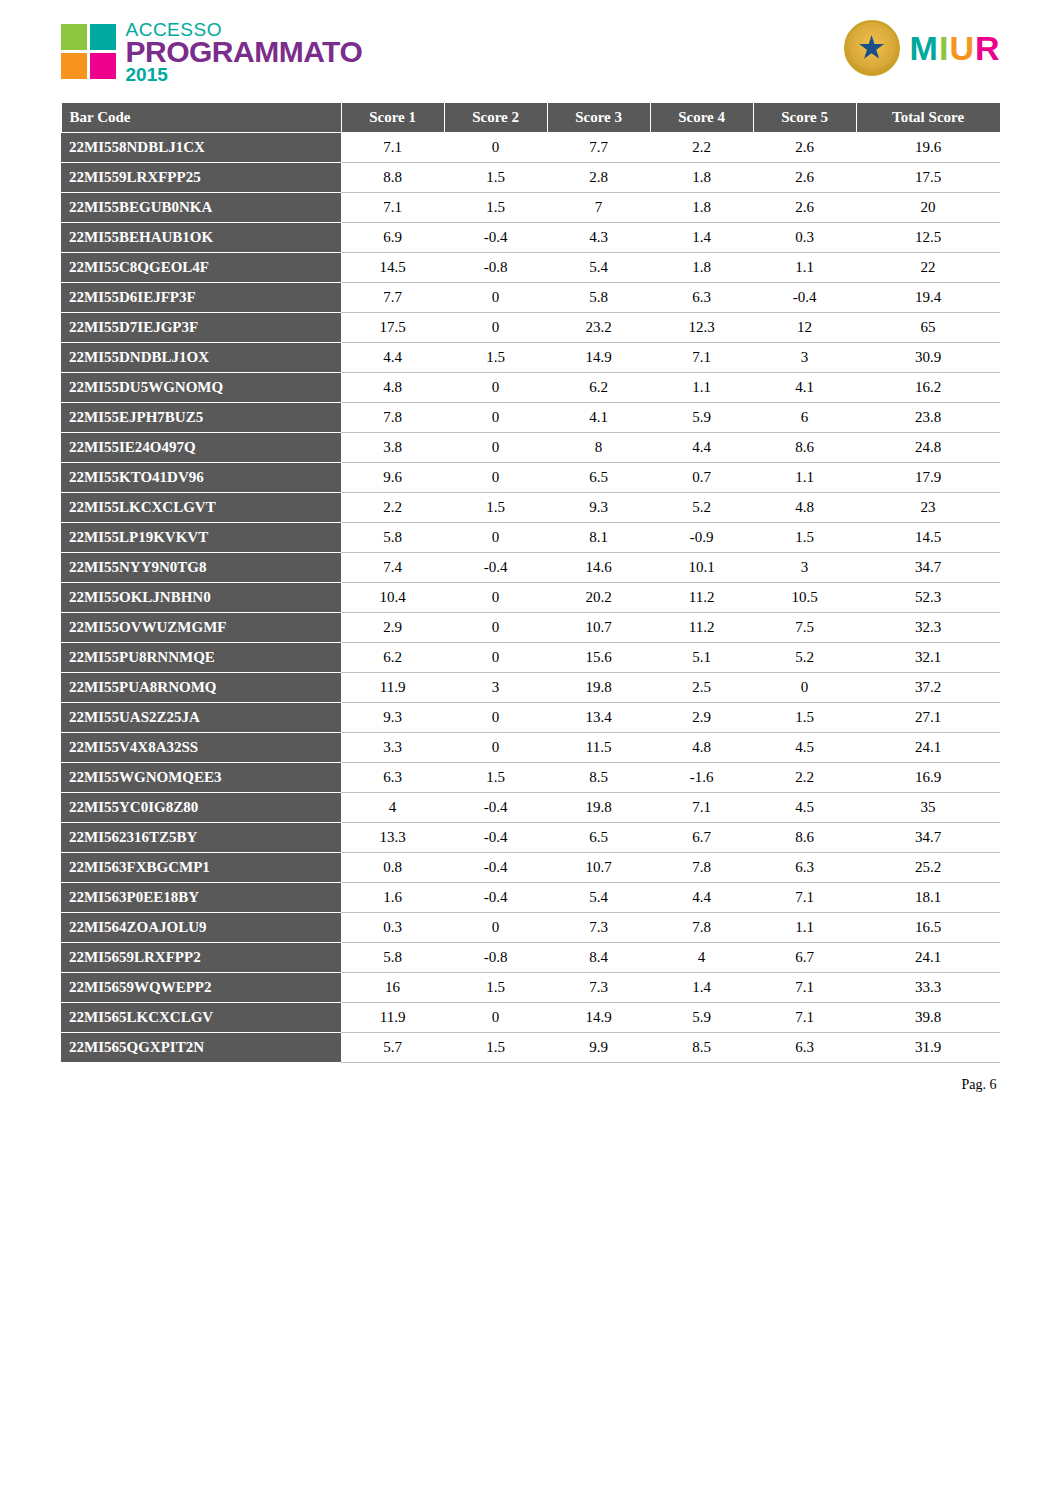ACCESSO
PROGRAMMATO
2015
MIUR
| Bar Code | Score 1 | Score 2 | Score 3 | Score 4 | Score 5 | Total Score |
| --- | --- | --- | --- | --- | --- | --- |
| 22MI558NDBLJ1CX | 7.1 | 0 | 7.7 | 2.2 | 2.6 | 19.6 |
| 22MI559LRXFPP25 | 8.8 | 1.5 | 2.8 | 1.8 | 2.6 | 17.5 |
| 22MI55BEGUB0NKA | 7.1 | 1.5 | 7 | 1.8 | 2.6 | 20 |
| 22MI55BEHAUB1OK | 6.9 | -0.4 | 4.3 | 1.4 | 0.3 | 12.5 |
| 22MI55C8QGEOL4F | 14.5 | -0.8 | 5.4 | 1.8 | 1.1 | 22 |
| 22MI55D6IEJFP3F | 7.7 | 0 | 5.8 | 6.3 | -0.4 | 19.4 |
| 22MI55D7IEJGP3F | 17.5 | 0 | 23.2 | 12.3 | 12 | 65 |
| 22MI55DNDBLJ1OX | 4.4 | 1.5 | 14.9 | 7.1 | 3 | 30.9 |
| 22MI55DU5WGNOMQ | 4.8 | 0 | 6.2 | 1.1 | 4.1 | 16.2 |
| 22MI55EJPH7BUZ5 | 7.8 | 0 | 4.1 | 5.9 | 6 | 23.8 |
| 22MI55IE24O497Q | 3.8 | 0 | 8 | 4.4 | 8.6 | 24.8 |
| 22MI55KTO41DV96 | 9.6 | 0 | 6.5 | 0.7 | 1.1 | 17.9 |
| 22MI55LKCXCLGVT | 2.2 | 1.5 | 9.3 | 5.2 | 4.8 | 23 |
| 22MI55LP19KVKVT | 5.8 | 0 | 8.1 | -0.9 | 1.5 | 14.5 |
| 22MI55NYY9N0TG8 | 7.4 | -0.4 | 14.6 | 10.1 | 3 | 34.7 |
| 22MI55OKLJNBHN0 | 10.4 | 0 | 20.2 | 11.2 | 10.5 | 52.3 |
| 22MI55OVWUZMGMF | 2.9 | 0 | 10.7 | 11.2 | 7.5 | 32.3 |
| 22MI55PU8RNNMQE | 6.2 | 0 | 15.6 | 5.1 | 5.2 | 32.1 |
| 22MI55PUA8RNOMQ | 11.9 | 3 | 19.8 | 2.5 | 0 | 37.2 |
| 22MI55UAS2Z25JA | 9.3 | 0 | 13.4 | 2.9 | 1.5 | 27.1 |
| 22MI55V4X8A32SS | 3.3 | 0 | 11.5 | 4.8 | 4.5 | 24.1 |
| 22MI55WGNOMQEE3 | 6.3 | 1.5 | 8.5 | -1.6 | 2.2 | 16.9 |
| 22MI55YC0IG8Z80 | 4 | -0.4 | 19.8 | 7.1 | 4.5 | 35 |
| 22MI562316TZ5BY | 13.3 | -0.4 | 6.5 | 6.7 | 8.6 | 34.7 |
| 22MI563FXBGCMP1 | 0.8 | -0.4 | 10.7 | 7.8 | 6.3 | 25.2 |
| 22MI563P0EE18BY | 1.6 | -0.4 | 5.4 | 4.4 | 7.1 | 18.1 |
| 22MI564ZOAJOLU9 | 0.3 | 0 | 7.3 | 7.8 | 1.1 | 16.5 |
| 22MI5659LRXFPP2 | 5.8 | -0.8 | 8.4 | 4 | 6.7 | 24.1 |
| 22MI5659WQWEPP2 | 16 | 1.5 | 7.3 | 1.4 | 7.1 | 33.3 |
| 22MI565LKCXCLGV | 11.9 | 0 | 14.9 | 5.9 | 7.1 | 39.8 |
| 22MI565QGXPIT2N | 5.7 | 1.5 | 9.9 | 8.5 | 6.3 | 31.9 |
Pag. 6